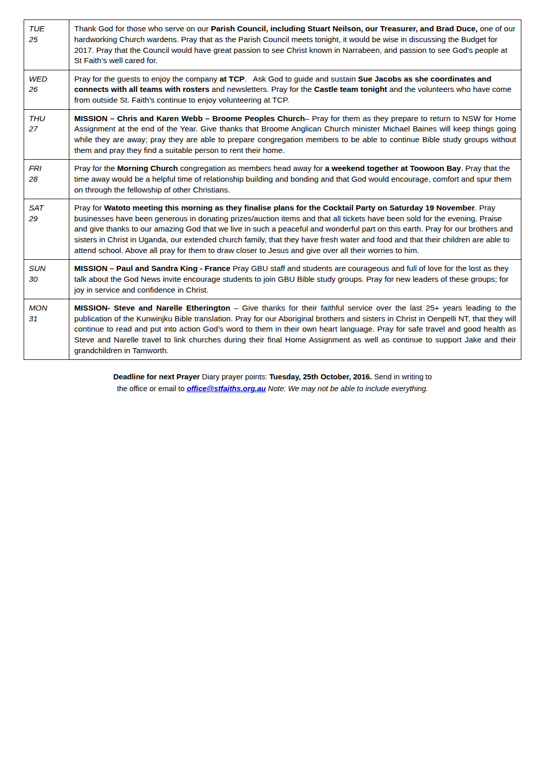| TUE 25 | Thank God for those who serve on our Parish Council, including Stuart Neilson, our Treasurer, and Brad Duce, one of our hardworking Church wardens. Pray that as the Parish Council meets tonight, it would be wise in discussing the Budget for 2017. Pray that the Council would have great passion to see Christ known in Narrabeen, and passion to see God's people at St Faith’s well cared for. |
| WED 26 | Pray for the guests to enjoy the company at TCP . Ask God to guide and sustain Sue Jacobs as she coordinates and connects with all teams with rosters and newsletters. Pray for the Castle team tonight and the volunteers who have come from outside St. Faith’s continue to enjoy volunteering at TCP. |
| THU 27 | MISSION – Chris and Karen Webb – Broome Peoples Church – Pray for them as they prepare to return to NSW for Home Assignment at the end of the Year. Give thanks that Broome Anglican Church minister Michael Baines will keep things going while they are away; pray they are able to prepare congregation members to be able to continue Bible study groups without them and pray they find a suitable person to rent their home. |
| FRI 28 | Pray for the Morning Church congregation as members head away for a weekend together at Toowoon Bay . Pray that the time away would be a helpful time of relationship building and bonding and that God would encourage, comfort and spur them on through the fellowship of other Christians. |
| SAT 29 | Pray for Watoto meeting this morning as they finalise plans for the Cocktail Party on Saturday 19 November . Pray businesses have been generous in donating prizes/auction items and that all tickets have been sold for the evening. Praise and give thanks to our amazing God that we live in such a peaceful and wonderful part on this earth. Pray for our brothers and sisters in Christ in Uganda, our extended church family, that they have fresh water and food and that their children are able to attend school. Above all pray for them to draw closer to Jesus and give over all their worries to him. |
| SUN 30 | MISSION – Paul and Sandra King - France Pray GBU staff and students are courageous and full of love for the lost as they talk about the God News invite encourage students to join GBU Bible study groups. Pray for new leaders of these groups; for joy in service and confidence in Christ. |
| MON 31 | MISSION- Steve and Narelle Etherington – Give thanks for their faithful service over the last 25+ years leading to the publication of the Kunwinjku Bible translation. Pray for our Aboriginal brothers and sisters in Christ in Oenpelli NT, that they will continue to read and put into action God’s word to them in their own heart language. Pray for safe travel and good health as Steve and Narelle travel to link churches during their final Home Assignment as well as continue to support Jake and their grandchildren in Tamworth. |
Deadline for next Prayer Diary prayer points: Tuesday, 25th October, 2016. Send in writing to
the office or email to office@stfaiths.org.au Note: We may not be able to include everything.